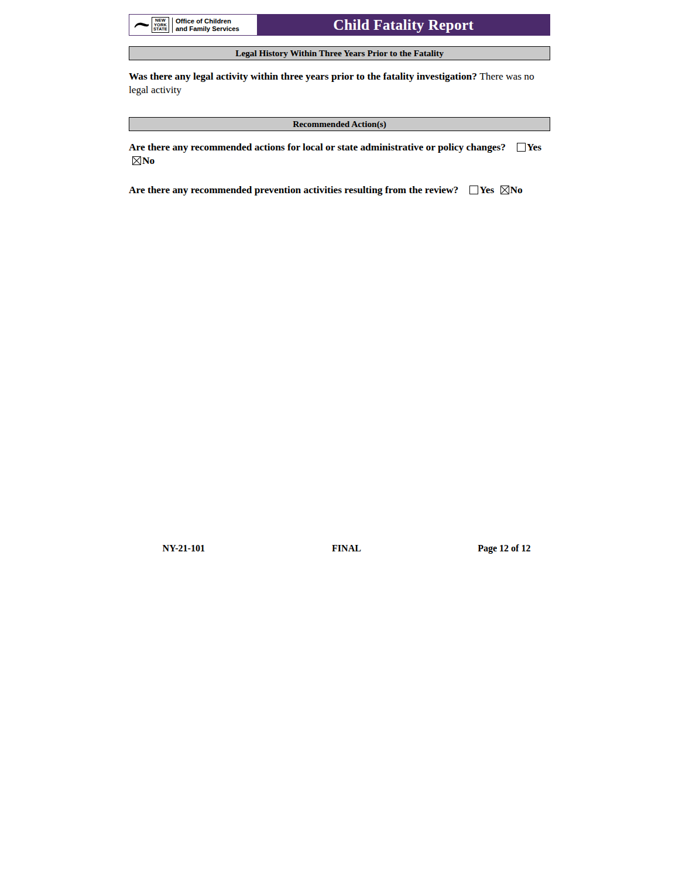NEW
YORK
STATE
Office of Children
and Family Services
Child Fatality Report
Legal History Within Three Years Prior to the Fatality
Was there any legal activity within three years prior to the fatality investigation? There was no legal activity
Recommended Action(s)
Are there any recommended actions for local or state administrative or policy changes? Yes No
Are there any recommended prevention activities resulting from the review? Yes No
NY-21-101
FINAL
Page 12 of 12